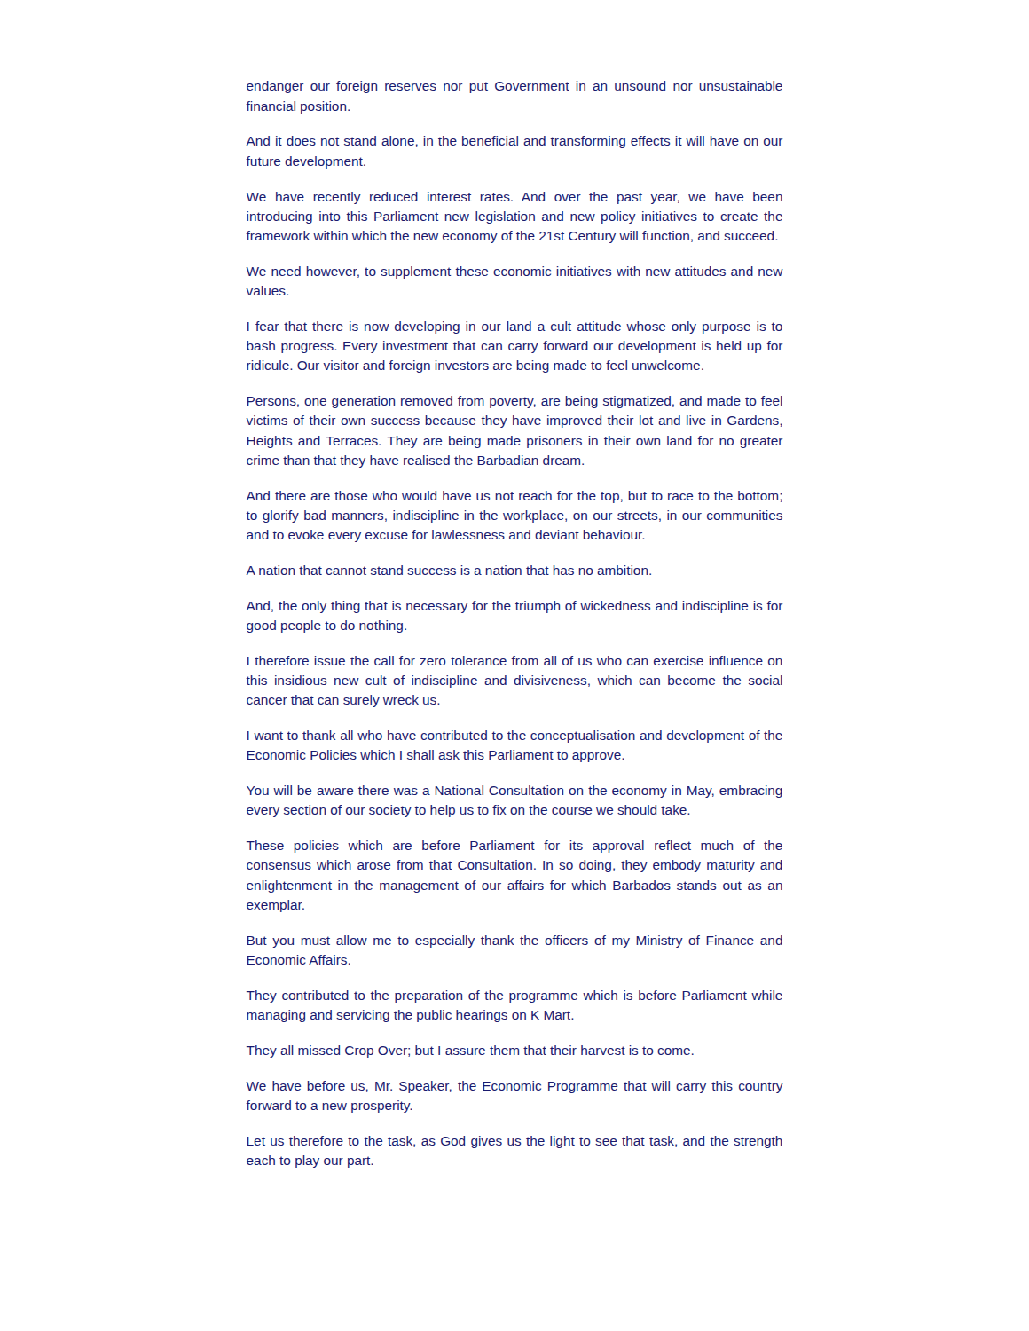endanger our foreign reserves nor put Government in an unsound nor unsustainable financial position.
And it does not stand alone, in the beneficial and transforming effects it will have on our future development.
We have recently reduced interest rates. And over the past year, we have been introducing into this Parliament new legislation and new policy initiatives to create the framework within which the new economy of the 21st Century will function, and succeed.
We need however, to supplement these economic initiatives with new attitudes and new values.
I fear that there is now developing in our land a cult attitude whose only purpose is to bash progress. Every investment that can carry forward our development is held up for ridicule. Our visitor and foreign investors are being made to feel unwelcome.
Persons, one generation removed from poverty, are being stigmatized, and made to feel victims of their own success because they have improved their lot and live in Gardens, Heights and Terraces. They are being made prisoners in their own land for no greater crime than that they have realised the Barbadian dream.
And there are those who would have us not reach for the top, but to race to the bottom; to glorify bad manners, indiscipline in the workplace, on our streets, in our communities and to evoke every excuse for lawlessness and deviant behaviour.
A nation that cannot stand success is a nation that has no ambition.
And, the only thing that is necessary for the triumph of wickedness and indiscipline is for good people to do nothing.
I therefore issue the call for zero tolerance from all of us who can exercise influence on this insidious new cult of indiscipline and divisiveness, which can become the social cancer that can surely wreck us.
I want to thank all who have contributed to the conceptualisation and development of the Economic Policies which I shall ask this Parliament to approve.
You will be aware there was a National Consultation on the economy in May, embracing every section of our society to help us to fix on the course we should take.
These policies which are before Parliament for its approval reflect much of the consensus which arose from that Consultation. In so doing, they embody maturity and enlightenment in the management of our affairs for which Barbados stands out as an exemplar.
But you must allow me to especially thank the officers of my Ministry of Finance and Economic Affairs.
They contributed to the preparation of the programme which is before Parliament while managing and servicing the public hearings on K Mart.
They all missed Crop Over; but I assure them that their harvest is to come.
We have before us, Mr. Speaker, the Economic Programme that will carry this country forward to a new prosperity.
Let us therefore to the task, as God gives us the light to see that task, and the strength each to play our part.